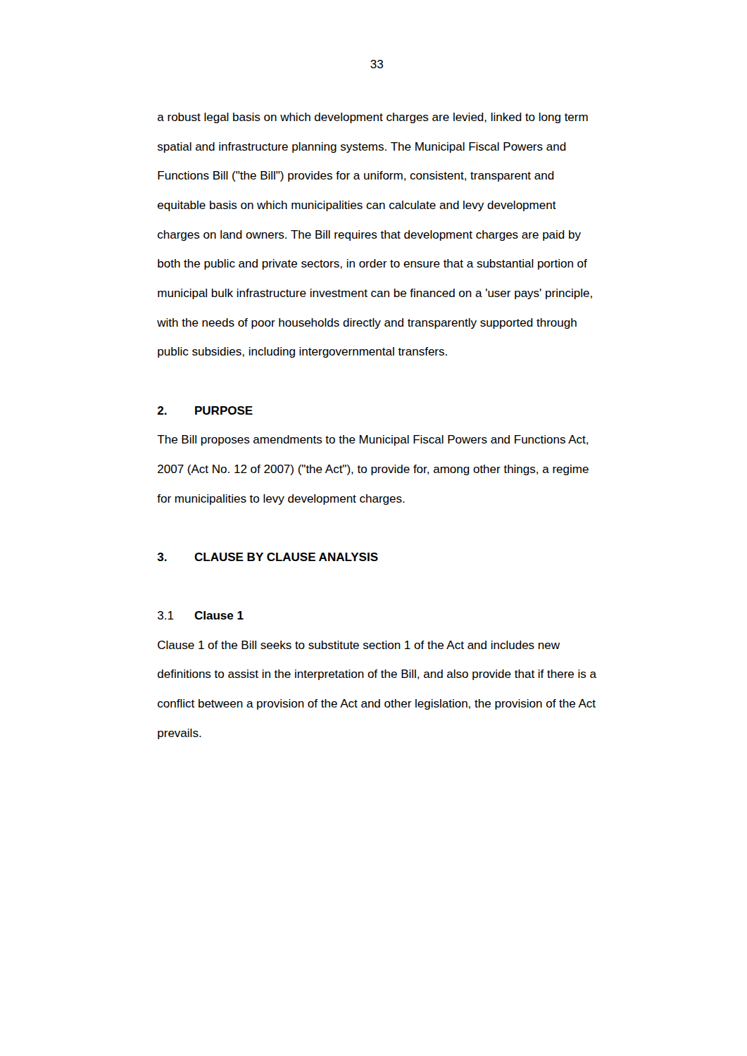33
a robust legal basis on which development charges are levied, linked to long term spatial and infrastructure planning systems. The Municipal Fiscal Powers and Functions Bill ("the Bill") provides for a uniform, consistent, transparent and equitable basis on which municipalities can calculate and levy development charges on land owners. The Bill requires that development charges are paid by both the public and private sectors, in order to ensure that a substantial portion of municipal bulk infrastructure investment can be financed on a 'user pays' principle, with the needs of poor households directly and transparently supported through public subsidies, including intergovernmental transfers.
2. PURPOSE
The Bill proposes amendments to the Municipal Fiscal Powers and Functions Act, 2007 (Act No. 12 of 2007) ("the Act"), to provide for, among other things, a regime for municipalities to levy development charges.
3. CLAUSE BY CLAUSE ANALYSIS
3.1 Clause 1
Clause 1 of the Bill seeks to substitute section 1 of the Act and includes new definitions to assist in the interpretation of the Bill, and also provide that if there is a conflict between a provision of the Act and other legislation, the provision of the Act prevails.